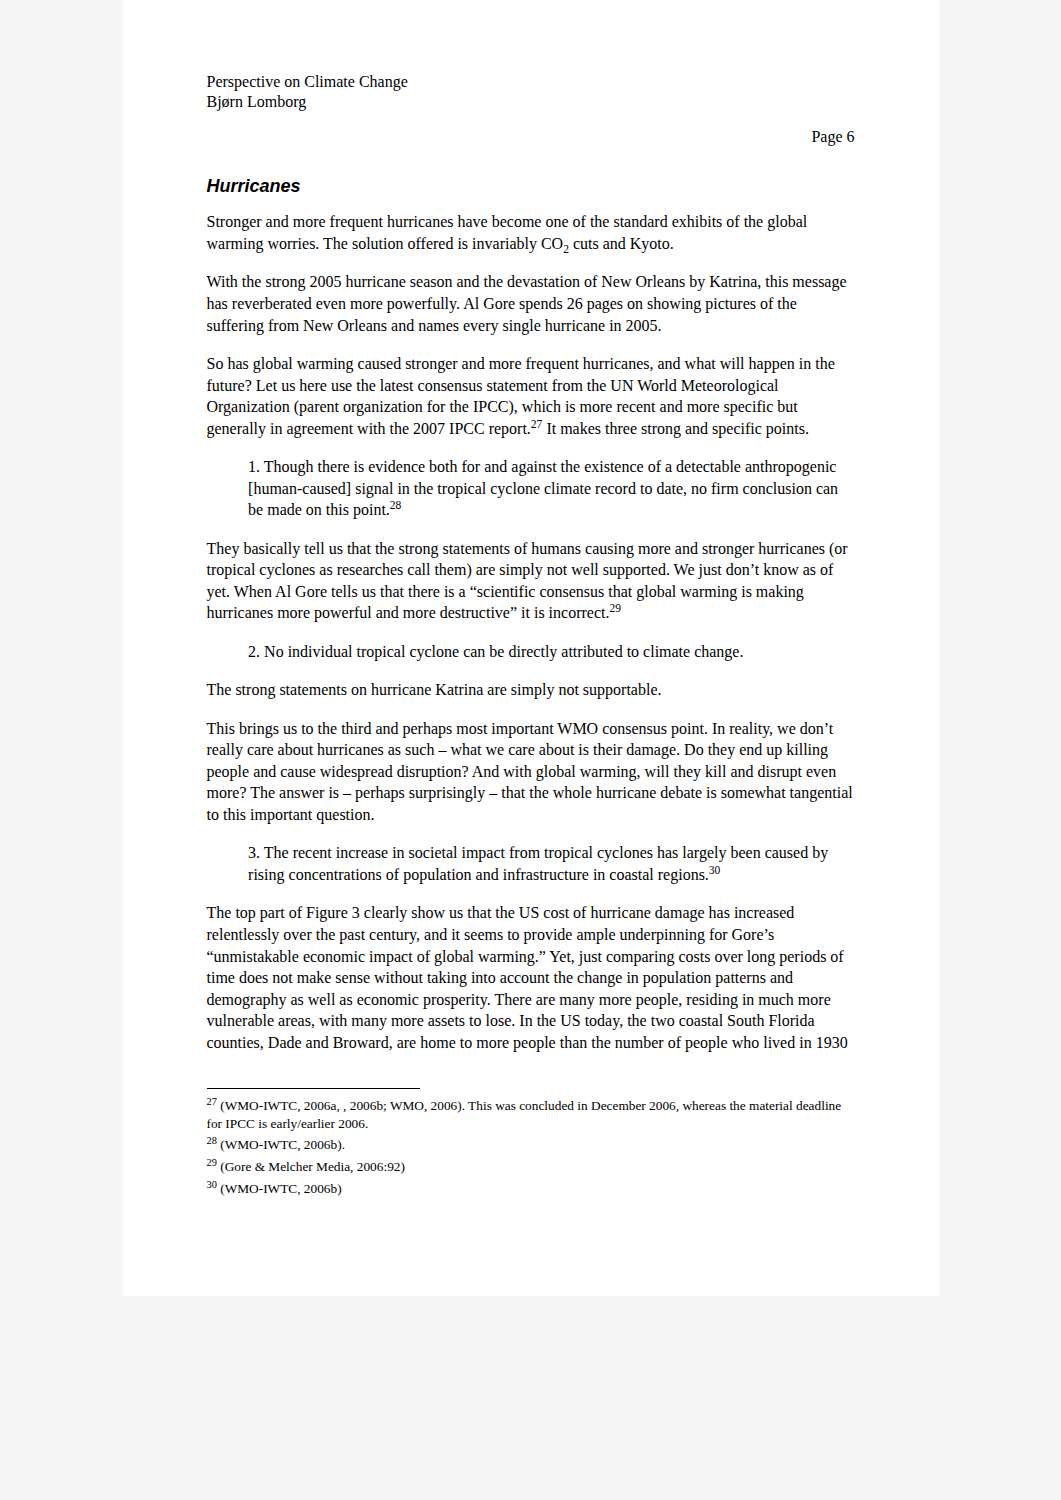Perspective on Climate Change
Bjørn Lomborg
Page 6
Hurricanes
Stronger and more frequent hurricanes have become one of the standard exhibits of the global warming worries. The solution offered is invariably CO2 cuts and Kyoto.
With the strong 2005 hurricane season and the devastation of New Orleans by Katrina, this message has reverberated even more powerfully. Al Gore spends 26 pages on showing pictures of the suffering from New Orleans and names every single hurricane in 2005.
So has global warming caused stronger and more frequent hurricanes, and what will happen in the future? Let us here use the latest consensus statement from the UN World Meteorological Organization (parent organization for the IPCC), which is more recent and more specific but generally in agreement with the 2007 IPCC report.27 It makes three strong and specific points.
1. Though there is evidence both for and against the existence of a detectable anthropogenic [human-caused] signal in the tropical cyclone climate record to date, no firm conclusion can be made on this point.28
They basically tell us that the strong statements of humans causing more and stronger hurricanes (or tropical cyclones as researches call them) are simply not well supported. We just don’t know as of yet. When Al Gore tells us that there is a “scientific consensus that global warming is making hurricanes more powerful and more destructive” it is incorrect.29
2. No individual tropical cyclone can be directly attributed to climate change.
The strong statements on hurricane Katrina are simply not supportable.
This brings us to the third and perhaps most important WMO consensus point. In reality, we don’t really care about hurricanes as such – what we care about is their damage. Do they end up killing people and cause widespread disruption? And with global warming, will they kill and disrupt even more? The answer is – perhaps surprisingly – that the whole hurricane debate is somewhat tangential to this important question.
3. The recent increase in societal impact from tropical cyclones has largely been caused by rising concentrations of population and infrastructure in coastal regions.30
The top part of Figure 3 clearly show us that the US cost of hurricane damage has increased relentlessly over the past century, and it seems to provide ample underpinning for Gore’s “unmistakable economic impact of global warming.” Yet, just comparing costs over long periods of time does not make sense without taking into account the change in population patterns and demography as well as economic prosperity. There are many more people, residing in much more vulnerable areas, with many more assets to lose. In the US today, the two coastal South Florida counties, Dade and Broward, are home to more people than the number of people who lived in 1930
27 (WMO-IWTC, 2006a, , 2006b; WMO, 2006). This was concluded in December 2006, whereas the material deadline for IPCC is early/earlier 2006.
28 (WMO-IWTC, 2006b).
29 (Gore & Melcher Media, 2006:92)
30 (WMO-IWTC, 2006b)